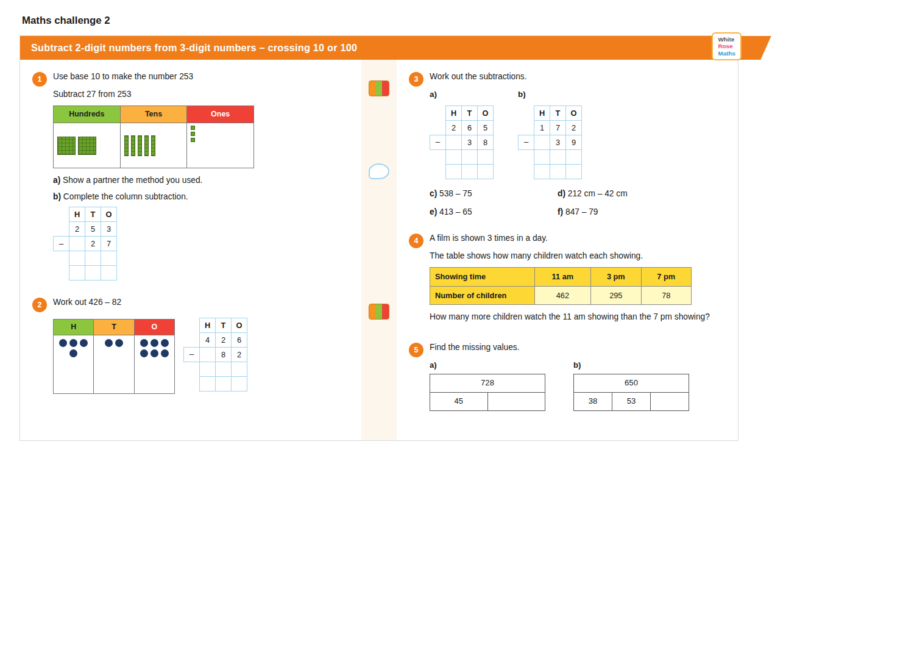Maths challenge 2
Subtract 2-digit numbers from 3-digit numbers – crossing 10 or 100
White Rose Maths
1
Use base 10 to make the number 253
Subtract 27 from 253
| Hundreds | Tens | Ones |
| --- | --- | --- |
a) Show a partner the method you used.
b) Complete the column subtraction.
| | H | T | O |
| | 2 | 5 | 3 |
| – | | 2 | 7 |
2
Work out 426 – 82
| H | T | O |
| --- | --- | --- |
| | H | T | O |
| | 4 | 2 | 6 |
| – | | 8 | 2 |
3
Work out the subtractions.
a)
| | H | T | O |
| | 2 | 6 | 5 |
| – | | 3 | 8 |
b)
| | H | T | O |
| | 1 | 7 | 2 |
| – | | 3 | 9 |
c) 538 – 75 d) 212 cm – 42 cm e) 413 – 65 f) 847 – 79
4
A film is shown 3 times in a day.
The table shows how many children watch each showing.
| Showing time | 11 am | 3 pm | 7 pm |
| --- | --- | --- | --- |
| Number of children | 462 | 295 | 78 |
How many more children watch the 11 am showing than the 7 pm showing?
5
Find the missing values.
a)
| 728 |
| 45 | |
b)
| 650 |
| 38 | 53 | |